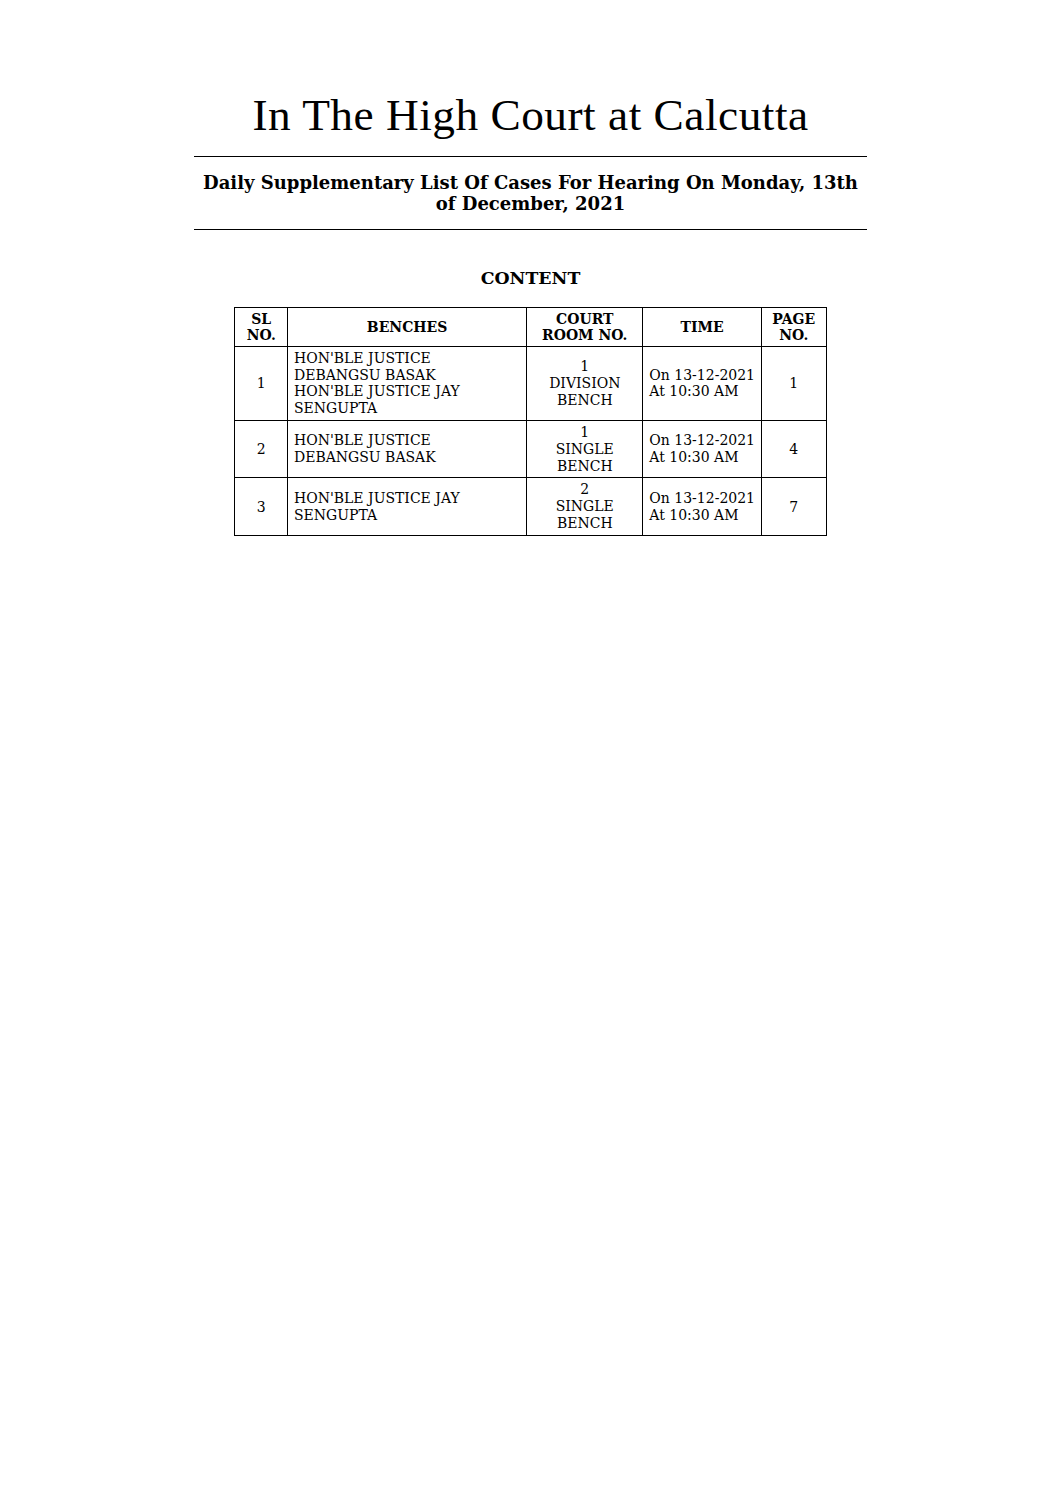In The High Court at Calcutta
Daily Supplementary List Of Cases For Hearing On Monday, 13th of December, 2021
CONTENT
| SL NO. | BENCHES | COURT ROOM NO. | TIME | PAGE NO. |
| --- | --- | --- | --- | --- |
| 1 | HON'BLE JUSTICE DEBANGSU BASAK HON'BLE JUSTICE JAY SENGUPTA | 1 DIVISION BENCH | On 13-12-2021 At 10:30 AM | 1 |
| 2 | HON'BLE JUSTICE DEBANGSU BASAK | 1 SINGLE BENCH | On 13-12-2021 At 10:30 AM | 4 |
| 3 | HON'BLE JUSTICE JAY SENGUPTA | 2 SINGLE BENCH | On 13-12-2021 At 10:30 AM | 7 |